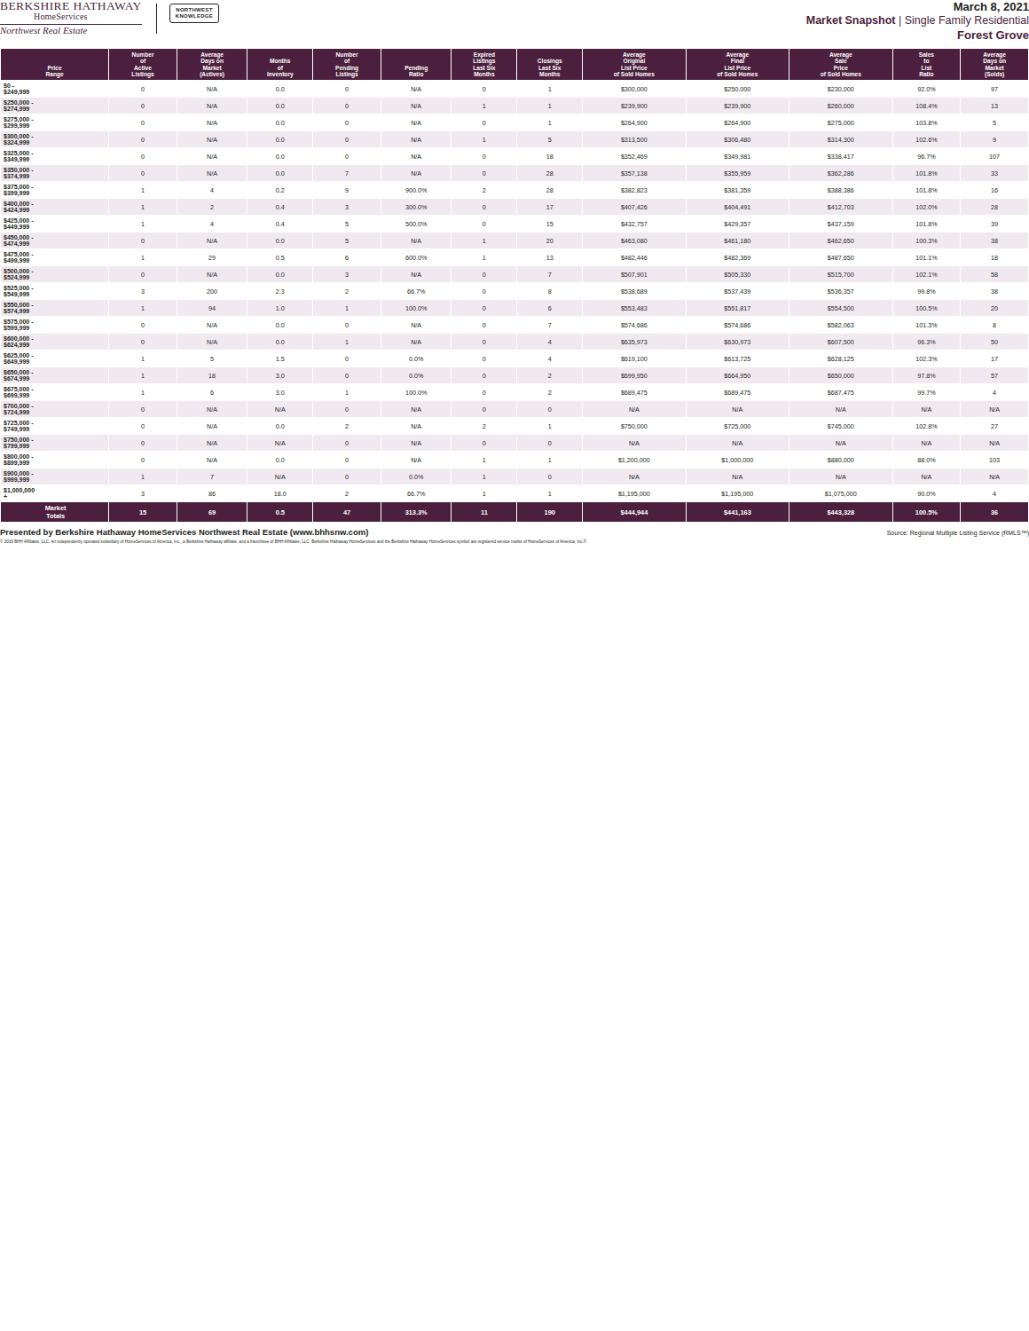BERKSHIRE HATHAWAY
HomeServices
Northwest Real Estate
NORTHWEST
KNOWLEDGE
March 8, 2021
Market Snapshot | Single Family Residential
Forest Grove
| Price Range | Number of Active Listings | Average Days on Market (Actives) | Months of Inventory | Number of Pending Listings | Pending Ratio | Expired Listings Last Six Months | Closings Last Six Months | Average Original List Price of Sold Homes | Average Final List Price of Sold Homes | Average Sale Price of Sold Homes | Sales to List Ratio | Average Days on Market (Solds) |
| --- | --- | --- | --- | --- | --- | --- | --- | --- | --- | --- | --- | --- |
| $0 - $249,999 | 0 | N/A | 0.0 | 0 | N/A | 0 | 1 | $300,000 | $250,000 | $230,000 | 92.0% | 97 |
| $250,000 - $274,999 | 0 | N/A | 0.0 | 0 | N/A | 1 | 1 | $239,900 | $239,900 | $260,000 | 108.4% | 13 |
| $275,000 - $299,999 | 0 | N/A | 0.0 | 0 | N/A | 0 | 1 | $264,900 | $264,900 | $275,000 | 103.8% | 5 |
| $300,000 - $324,999 | 0 | N/A | 0.0 | 0 | N/A | 1 | 5 | $313,500 | $306,480 | $314,300 | 102.6% | 9 |
| $325,000 - $349,999 | 0 | N/A | 0.0 | 0 | N/A | 0 | 18 | $352,469 | $349,981 | $338,417 | 96.7% | 107 |
| $350,000 - $374,999 | 0 | N/A | 0.0 | 7 | N/A | 0 | 28 | $357,138 | $355,959 | $362,286 | 101.8% | 33 |
| $375,000 - $399,999 | 1 | 4 | 0.2 | 9 | 900.0% | 2 | 28 | $382,823 | $381,359 | $388,386 | 101.8% | 16 |
| $400,000 - $424,999 | 1 | 2 | 0.4 | 3 | 300.0% | 0 | 17 | $407,426 | $404,491 | $412,703 | 102.0% | 28 |
| $425,000 - $449,999 | 1 | 4 | 0.4 | 5 | 500.0% | 0 | 15 | $432,757 | $429,357 | $437,159 | 101.8% | 39 |
| $450,000 - $474,999 | 0 | N/A | 0.0 | 5 | N/A | 1 | 20 | $463,080 | $461,180 | $462,650 | 100.3% | 38 |
| $475,000 - $499,999 | 1 | 29 | 0.5 | 6 | 600.0% | 1 | 13 | $482,446 | $482,369 | $487,650 | 101.1% | 18 |
| $500,000 - $524,999 | 0 | N/A | 0.0 | 3 | N/A | 0 | 7 | $507,901 | $505,330 | $515,700 | 102.1% | 58 |
| $525,000 - $549,999 | 3 | 200 | 2.3 | 2 | 66.7% | 0 | 8 | $538,689 | $537,439 | $536,357 | 99.8% | 38 |
| $550,000 - $574,999 | 1 | 94 | 1.0 | 1 | 100.0% | 0 | 6 | $553,483 | $551,817 | $554,500 | 100.5% | 20 |
| $575,000 - $599,999 | 0 | N/A | 0.0 | 0 | N/A | 0 | 7 | $574,686 | $574,686 | $582,063 | 101.3% | 8 |
| $600,000 - $624,999 | 0 | N/A | 0.0 | 1 | N/A | 0 | 4 | $635,973 | $630,973 | $607,500 | 96.3% | 50 |
| $625,000 - $649,999 | 1 | 5 | 1.5 | 0 | 0.0% | 0 | 4 | $619,100 | $613,725 | $628,125 | 102.3% | 17 |
| $650,000 - $674,999 | 1 | 18 | 3.0 | 0 | 0.0% | 0 | 2 | $699,950 | $664,950 | $650,000 | 97.8% | 57 |
| $675,000 - $699,999 | 1 | 6 | 3.0 | 1 | 100.0% | 0 | 2 | $689,475 | $689,475 | $687,475 | 99.7% | 4 |
| $700,000 - $724,999 | 0 | N/A | N/A | 0 | N/A | 0 | 0 | N/A | N/A | N/A | N/A | N/A |
| $725,000 - $749,999 | 0 | N/A | 0.0 | 2 | N/A | 2 | 1 | $750,000 | $725,000 | $745,000 | 102.8% | 27 |
| $750,000 - $799,999 | 0 | N/A | N/A | 0 | N/A | 0 | 0 | N/A | N/A | N/A | N/A | N/A |
| $800,000 - $899,999 | 0 | N/A | 0.0 | 0 | N/A | 1 | 1 | $1,200,000 | $1,000,000 | $880,000 | 88.0% | 103 |
| $900,000 - $999,999 | 1 | 7 | N/A | 0 | 0.0% | 1 | 0 | N/A | N/A | N/A | N/A | N/A |
| $1,000,000 + | 3 | 86 | 18.0 | 2 | 66.7% | 1 | 1 | $1,195,000 | $1,195,000 | $1,075,000 | 90.0% | 4 |
| Market Totals | 15 | 69 | 0.5 | 47 | 313.3% | 11 | 190 | $444,944 | $441,163 | $443,328 | 100.5% | 36 |
Presented by Berkshire Hathaway HomeServices Northwest Real Estate (www.bhhsnw.com)
Source: Regional Multiple Listing Service (RMLS™)
© 2019 BHH Affiliates, LLC. An independently operated subsidiary of HomeServices of America, Inc., a Berkshire Hathaway affiliate, and a franchisee of BHH Affiliates, LLC. Berkshire Hathaway HomeServices and the Berkshire Hathaway HomeServices symbol are registered service marks of HomeServices of America, Inc.®